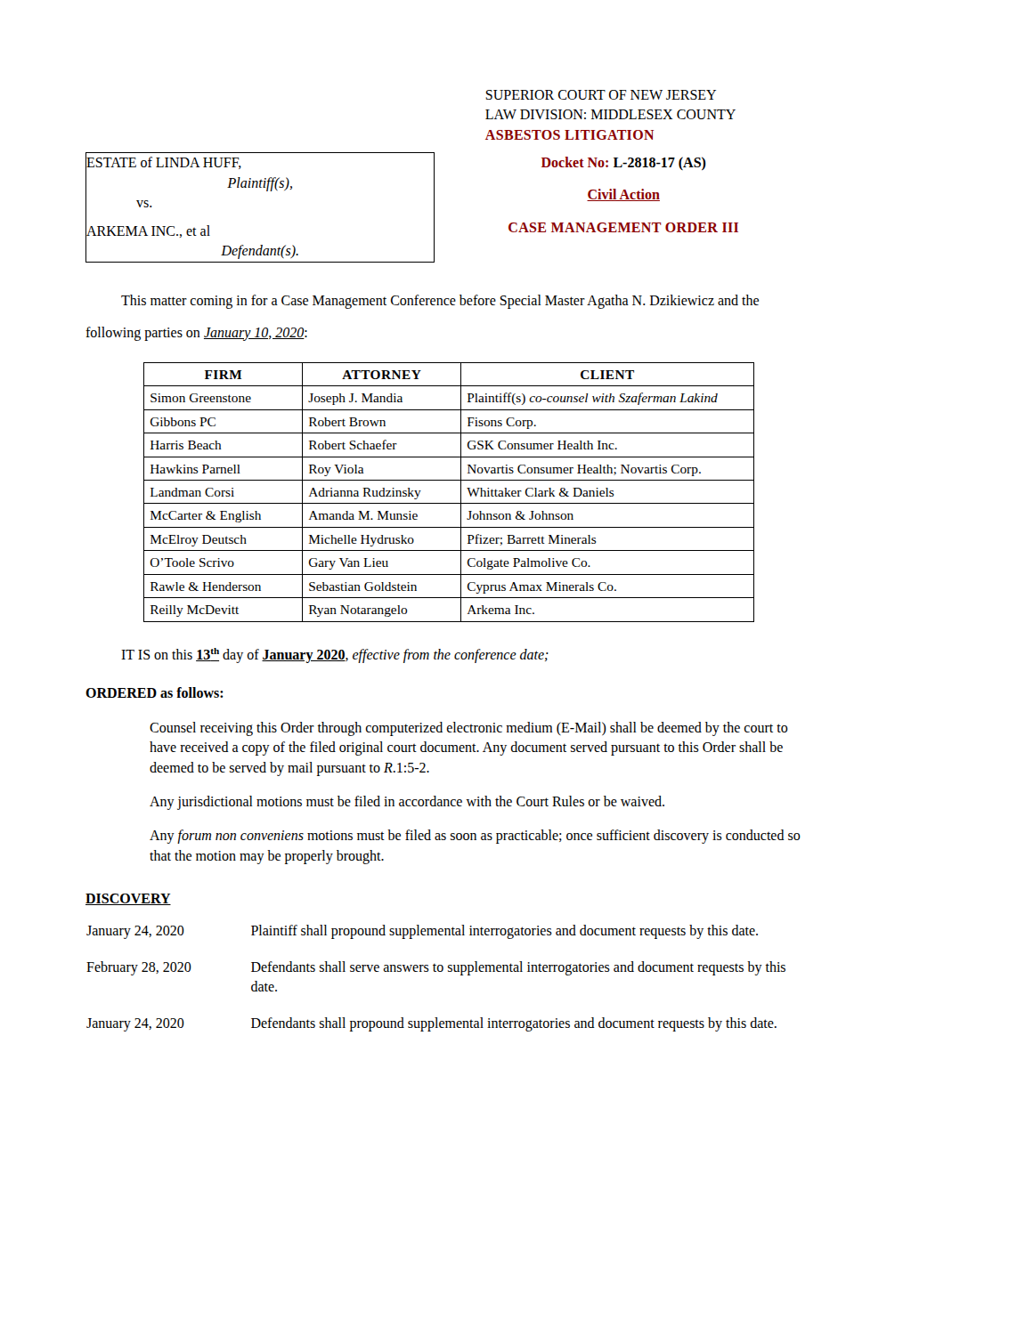SUPERIOR COURT OF NEW JERSEY
LAW DIVISION: MIDDLESEX COUNTY
ASBESTOS LITIGATION
| ESTATE of LINDA HUFF, Plaintiff(s), vs. ARKEMA INC., et al Defendant(s). | Docket No: L-2818-17 (AS) Civil Action CASE MANAGEMENT ORDER III |
This matter coming in for a Case Management Conference before Special Master Agatha N. Dzikiewicz and the following parties on January 10, 2020:
| FIRM | ATTORNEY | CLIENT |
| --- | --- | --- |
| Simon Greenstone | Joseph J. Mandia | Plaintiff(s) co-counsel with Szaferman Lakind |
| Gibbons PC | Robert Brown | Fisons Corp. |
| Harris Beach | Robert Schaefer | GSK Consumer Health Inc. |
| Hawkins Parnell | Roy Viola | Novartis Consumer Health; Novartis Corp. |
| Landman Corsi | Adrianna Rudzinsky | Whittaker Clark & Daniels |
| McCarter & English | Amanda M. Munsie | Johnson & Johnson |
| McElroy Deutsch | Michelle Hydrusko | Pfizer; Barrett Minerals |
| O’Toole Scrivo | Gary Van Lieu | Colgate Palmolive Co. |
| Rawle & Henderson | Sebastian Goldstein | Cyprus Amax Minerals Co. |
| Reilly McDevitt | Ryan Notarangelo | Arkema Inc. |
IT IS on this 13th day of January 2020, effective from the conference date;
ORDERED as follows:
Counsel receiving this Order through computerized electronic medium (E-Mail) shall be deemed by the court to have received a copy of the filed original court document. Any document served pursuant to this Order shall be deemed to be served by mail pursuant to R.1:5-2.
Any jurisdictional motions must be filed in accordance with the Court Rules or be waived.
Any forum non conveniens motions must be filed as soon as practicable; once sufficient discovery is conducted so that the motion may be properly brought.
DISCOVERY
| January 24, 2020 | Plaintiff shall propound supplemental interrogatories and document requests by this date. |
| February 28, 2020 | Defendants shall serve answers to supplemental interrogatories and document requests by this date. |
| January 24, 2020 | Defendants shall propound supplemental interrogatories and document requests by this date. |